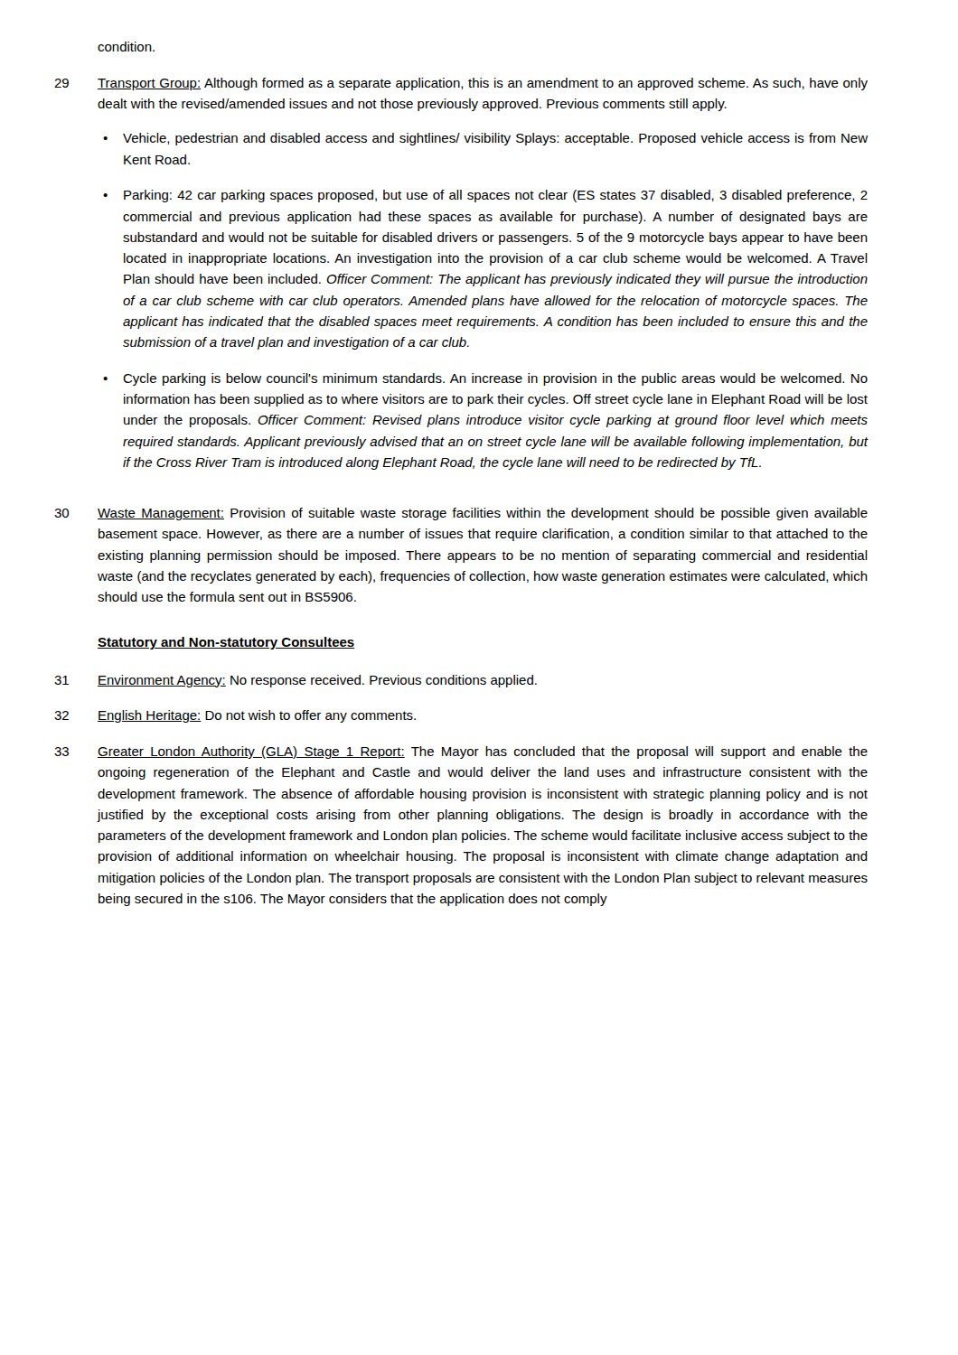condition.
29
Transport Group: Although formed as a separate application, this is an amendment to an approved scheme. As such, have only dealt with the revised/amended issues and not those previously approved. Previous comments still apply.
Vehicle, pedestrian and disabled access and sightlines/ visibility Splays: acceptable. Proposed vehicle access is from New Kent Road.
Parking: 42 car parking spaces proposed, but use of all spaces not clear (ES states 37 disabled, 3 disabled preference, 2 commercial and previous application had these spaces as available for purchase). A number of designated bays are substandard and would not be suitable for disabled drivers or passengers. 5 of the 9 motorcycle bays appear to have been located in inappropriate locations. An investigation into the provision of a car club scheme would be welcomed. A Travel Plan should have been included. Officer Comment: The applicant has previously indicated they will pursue the introduction of a car club scheme with car club operators. Amended plans have allowed for the relocation of motorcycle spaces. The applicant has indicated that the disabled spaces meet requirements. A condition has been included to ensure this and the submission of a travel plan and investigation of a car club.
Cycle parking is below council's minimum standards. An increase in provision in the public areas would be welcomed. No information has been supplied as to where visitors are to park their cycles. Off street cycle lane in Elephant Road will be lost under the proposals. Officer Comment: Revised plans introduce visitor cycle parking at ground floor level which meets required standards. Applicant previously advised that an on street cycle lane will be available following implementation, but if the Cross River Tram is introduced along Elephant Road, the cycle lane will need to be redirected by TfL.
30
Waste Management: Provision of suitable waste storage facilities within the development should be possible given available basement space. However, as there are a number of issues that require clarification, a condition similar to that attached to the existing planning permission should be imposed. There appears to be no mention of separating commercial and residential waste (and the recyclates generated by each), frequencies of collection, how waste generation estimates were calculated, which should use the formula sent out in BS5906.
Statutory and Non-statutory Consultees
31
Environment Agency: No response received. Previous conditions applied.
32
English Heritage: Do not wish to offer any comments.
33
Greater London Authority (GLA) Stage 1 Report: The Mayor has concluded that the proposal will support and enable the ongoing regeneration of the Elephant and Castle and would deliver the land uses and infrastructure consistent with the development framework. The absence of affordable housing provision is inconsistent with strategic planning policy and is not justified by the exceptional costs arising from other planning obligations. The design is broadly in accordance with the parameters of the development framework and London plan policies. The scheme would facilitate inclusive access subject to the provision of additional information on wheelchair housing. The proposal is inconsistent with climate change adaptation and mitigation policies of the London plan. The transport proposals are consistent with the London Plan subject to relevant measures being secured in the s106. The Mayor considers that the application does not comply